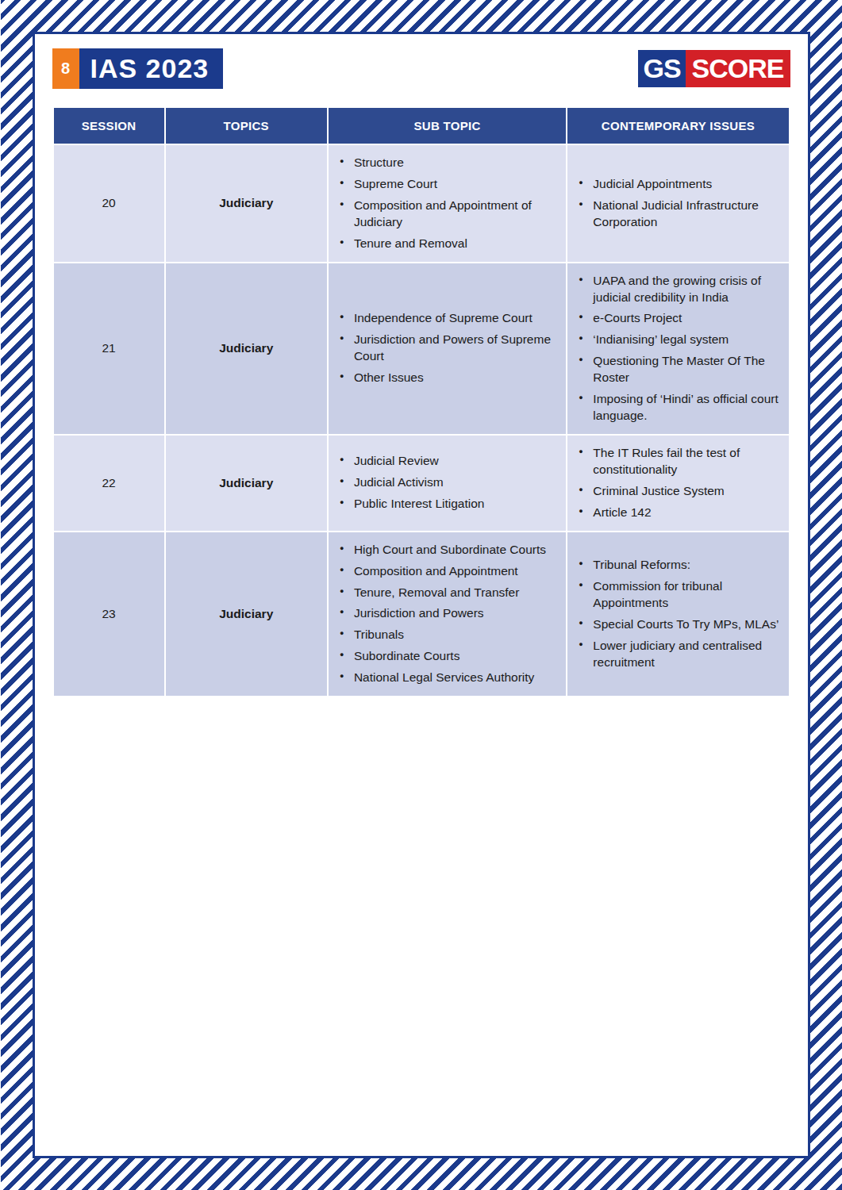8
IAS 2023
GS SCORE
| SESSION | TOPICS | SUB TOPIC | CONTEMPORARY ISSUES |
| --- | --- | --- | --- |
| 20 | Judiciary | Structure Supreme Court Composition and Appointment of Judiciary Tenure and Removal | Judicial Appointments National Judicial Infrastructure Corporation |
| 21 | Judiciary | Independence of Supreme Court Jurisdiction and Powers of Supreme Court Other Issues | UAPA and the growing crisis of judicial credibility in India e-Courts Project ‘Indianising’ legal system Questioning The Master Of The Roster Imposing of ‘Hindi’ as official court language. |
| 22 | Judiciary | Judicial Review Judicial Activism Public Interest Litigation | The IT Rules fail the test of constitutionality Criminal Justice System Article 142 |
| 23 | Judiciary | High Court and Subordinate Courts Composition and Appointment Tenure, Removal and Transfer Jurisdiction and Powers Tribunals Subordinate Courts National Legal Services Authority | Tribunal Reforms: Commission for tribunal Appointments Special Courts To Try MPs, MLAs’ Lower judiciary and centralised recruitment |